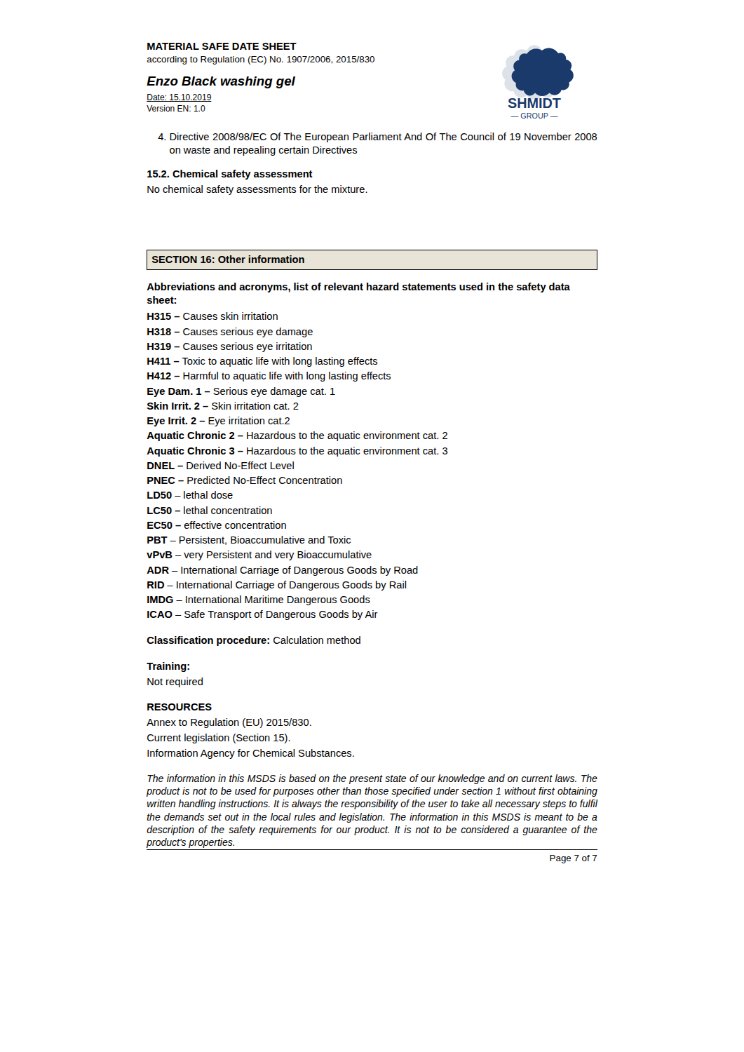MATERIAL SAFE DATE SHEET
according to Regulation (EC) No. 1907/2006, 2015/830
Enzo Black washing gel
Date: 15.10.2019
Version EN: 1.0
Directive 2008/98/EC Of The European Parliament And Of The Council of 19 November 2008 on waste and repealing certain Directives
15.2. Chemical safety assessment
No chemical safety assessments for the mixture.
SECTION 16: Other information
Abbreviations and acronyms, list of relevant hazard statements used in the safety data sheet:
H315 – Causes skin irritation
H318 – Causes serious eye damage
H319 – Causes serious eye irritation
H411 – Toxic to aquatic life with long lasting effects
H412 – Harmful to aquatic life with long lasting effects
Eye Dam. 1 – Serious eye damage cat. 1
Skin Irrit. 2 – Skin irritation cat. 2
Eye Irrit. 2 – Eye irritation cat.2
Aquatic Chronic 2 – Hazardous to the aquatic environment cat. 2
Aquatic Chronic 3 – Hazardous to the aquatic environment cat. 3
DNEL – Derived No-Effect Level
PNEC – Predicted No-Effect Concentration
LD50 – lethal dose
LC50 – lethal concentration
EC50 – effective concentration
PBT – Persistent, Bioaccumulative and Toxic
vPvB – very Persistent and very Bioaccumulative
ADR – International Carriage of Dangerous Goods by Road
RID – International Carriage of Dangerous Goods by Rail
IMDG – International Maritime Dangerous Goods
ICAO – Safe Transport of Dangerous Goods by Air
Classification procedure: Calculation method
Training:
Not required
RESOURCES
Annex to Regulation (EU) 2015/830.
Current legislation (Section 15).
Information Agency for Chemical Substances.
The information in this MSDS is based on the present state of our knowledge and on current laws. The product is not to be used for purposes other than those specified under section 1 without first obtaining written handling instructions. It is always the responsibility of the user to take all necessary steps to fulfil the demands set out in the local rules and legislation. The information in this MSDS is meant to be a description of the safety requirements for our product. It is not to be considered a guarantee of the product's properties.
Page 7 of 7